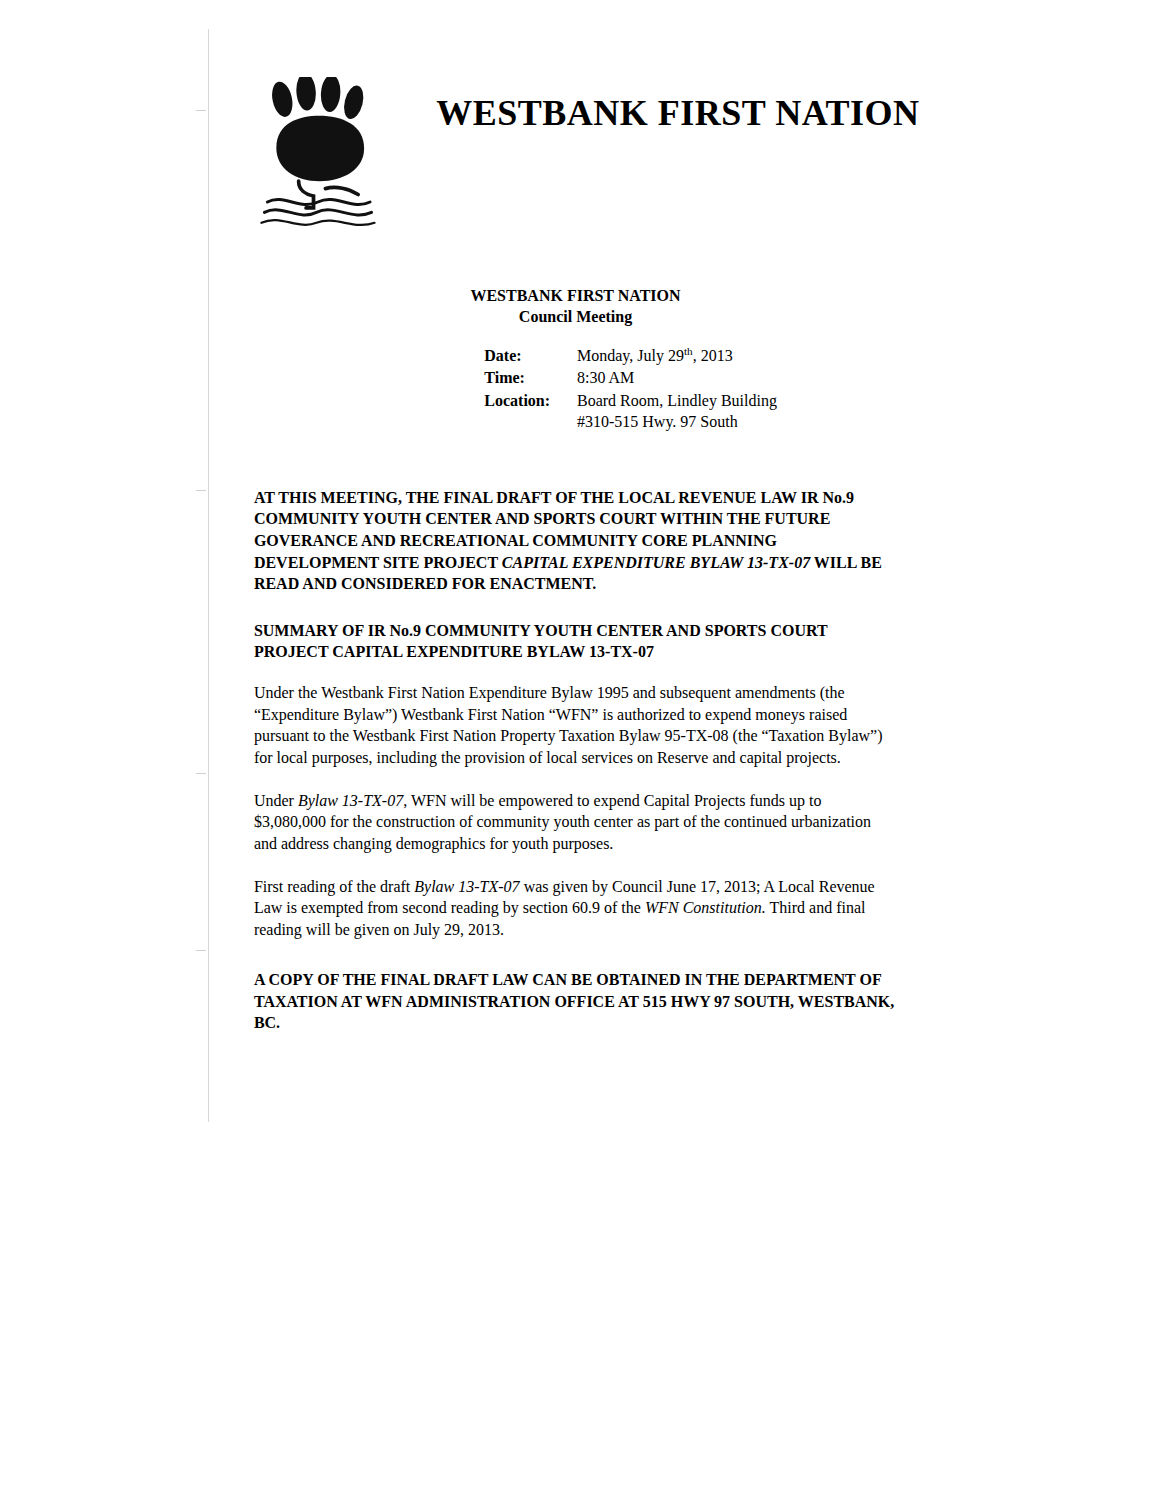WESTBANK FIRST NATION
WESTBANK FIRST NATION
Council Meeting
| Date: | Monday, July 29 th , 2013 |
| Time: | 8:30 AM |
| Location: | Board Room, Lindley Building #310-515 Hwy. 97 South |
AT THIS MEETING, THE FINAL DRAFT OF THE LOCAL REVENUE LAW IR No.9 COMMUNITY YOUTH CENTER AND SPORTS COURT WITHIN THE FUTURE GOVERANCE AND RECREATIONAL COMMUNITY CORE PLANNING DEVELOPMENT SITE PROJECT CAPITAL EXPENDITURE BYLAW 13-TX-07 WILL BE READ AND CONSIDERED FOR ENACTMENT.
SUMMARY OF IR No.9 COMMUNITY YOUTH CENTER AND SPORTS COURT PROJECT CAPITAL EXPENDITURE BYLAW 13-TX-07
Under the Westbank First Nation Expenditure Bylaw 1995 and subsequent amendments (the “Expenditure Bylaw”) Westbank First Nation “WFN” is authorized to expend moneys raised pursuant to the Westbank First Nation Property Taxation Bylaw 95-TX-08 (the “Taxation Bylaw”) for local purposes, including the provision of local services on Reserve and capital projects.
Under Bylaw 13-TX-07, WFN will be empowered to expend Capital Projects funds up to $3,080,000 for the construction of community youth center as part of the continued urbanization and address changing demographics for youth purposes.
First reading of the draft Bylaw 13-TX-07 was given by Council June 17, 2013; A Local Revenue Law is exempted from second reading by section 60.9 of the WFN Constitution. Third and final reading will be given on July 29, 2013.
A COPY OF THE FINAL DRAFT LAW CAN BE OBTAINED IN THE DEPARTMENT OF TAXATION AT WFN ADMINISTRATION OFFICE AT 515 HWY 97 SOUTH, WESTBANK, BC.